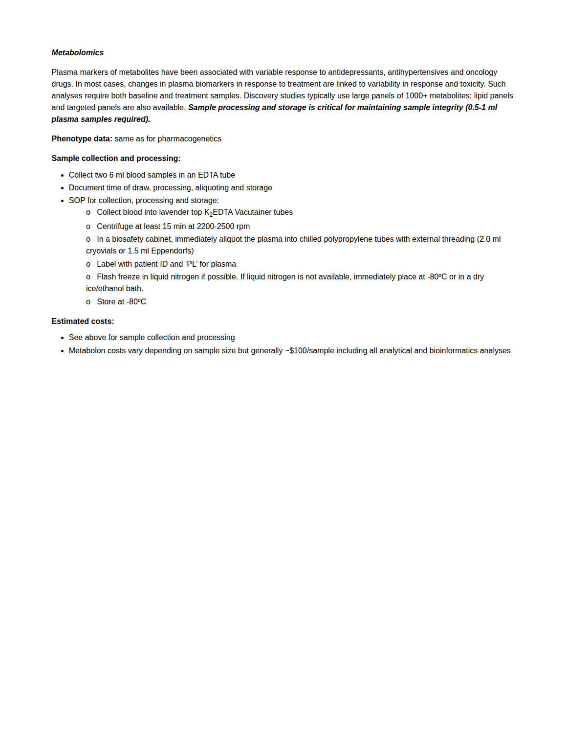Metabolomics
Plasma markers of metabolites have been associated with variable response to antidepressants, antihypertensives and oncology drugs. In most cases, changes in plasma biomarkers in response to treatment are linked to variability in response and toxicity. Such analyses require both baseline and treatment samples. Discovery studies typically use large panels of 1000+ metabolites; lipid panels and targeted panels are also available. Sample processing and storage is critical for maintaining sample integrity (0.5-1 ml plasma samples required).
Phenotype data: same as for pharmacogenetics
Sample collection and processing:
Collect two 6 ml blood samples in an EDTA tube
Document time of draw, processing, aliquoting and storage
SOP for collection, processing and storage:
Collect blood into lavender top K2EDTA Vacutainer tubes
Centrifuge at least 15 min at 2200-2500 rpm
In a biosafety cabinet, immediately aliquot the plasma into chilled polypropylene tubes with external threading (2.0 ml cryovials or 1.5 ml Eppendorfs)
Label with patient ID and ‘PL’ for plasma
Flash freeze in liquid nitrogen if possible. If liquid nitrogen is not available, immediately place at -80ºC or in a dry ice/ethanol bath.
Store at -80ºC
Estimated costs:
See above for sample collection and processing
Metabolon costs vary depending on sample size but generally ~$100/sample including all analytical and bioinformatics analyses